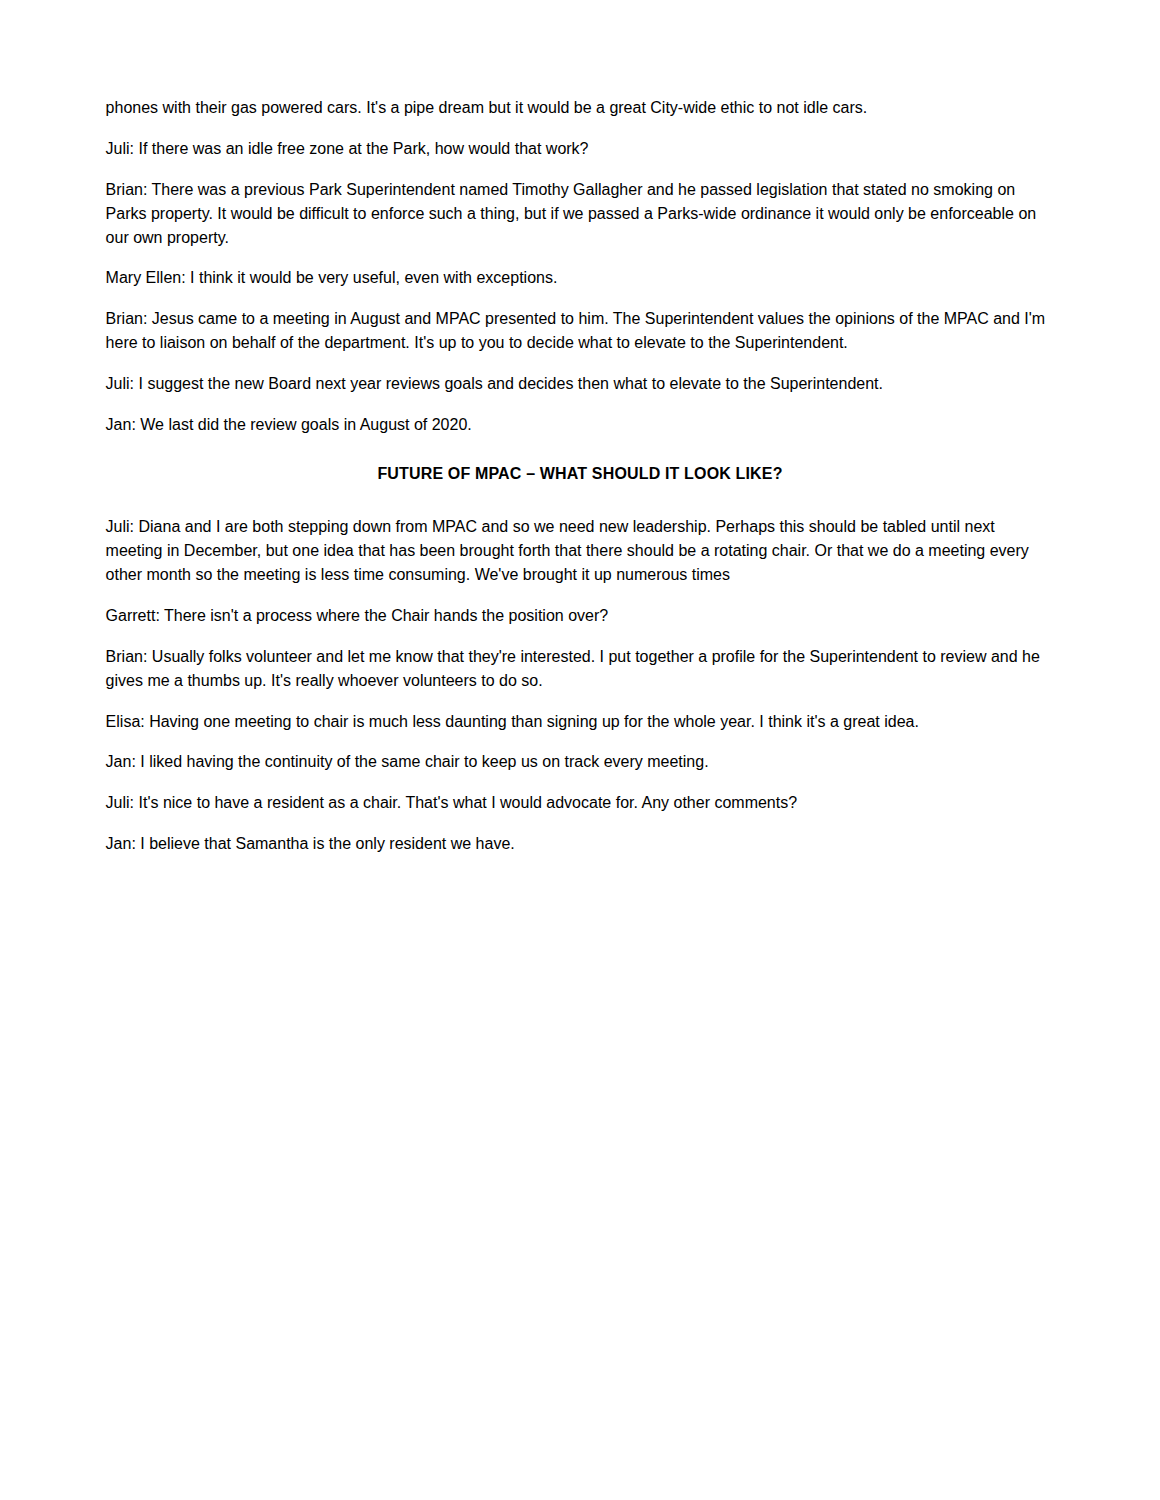phones with their gas powered cars. It's a pipe dream but it would be a great City-wide ethic to not idle cars.
Juli: If there was an idle free zone at the Park, how would that work?
Brian: There was a previous Park Superintendent named Timothy Gallagher and he passed legislation that stated no smoking on Parks property. It would be difficult to enforce such a thing, but if we passed a Parks-wide ordinance it would only be enforceable on our own property.
Mary Ellen: I think it would be very useful, even with exceptions.
Brian: Jesus came to a meeting in August and MPAC presented to him. The Superintendent values the opinions of the MPAC and I'm here to liaison on behalf of the department. It's up to you to decide what to elevate to the Superintendent.
Juli: I suggest the new Board next year reviews goals and decides then what to elevate to the Superintendent.
Jan: We last did the review goals in August of 2020.
FUTURE OF MPAC – WHAT SHOULD IT LOOK LIKE?
Juli: Diana and I are both stepping down from MPAC and so we need new leadership. Perhaps this should be tabled until next meeting in December, but one idea that has been brought forth that there should be a rotating chair. Or that we do a meeting every other month so the meeting is less time consuming. We've brought it up numerous times
Garrett: There isn't a process where the Chair hands the position over?
Brian: Usually folks volunteer and let me know that they're interested. I put together a profile for the Superintendent to review and he gives me a thumbs up. It's really whoever volunteers to do so.
Elisa: Having one meeting to chair is much less daunting than signing up for the whole year. I think it's a great idea.
Jan: I liked having the continuity of the same chair to keep us on track every meeting.
Juli: It's nice to have a resident as a chair. That's what I would advocate for. Any other comments?
Jan: I believe that Samantha is the only resident we have.